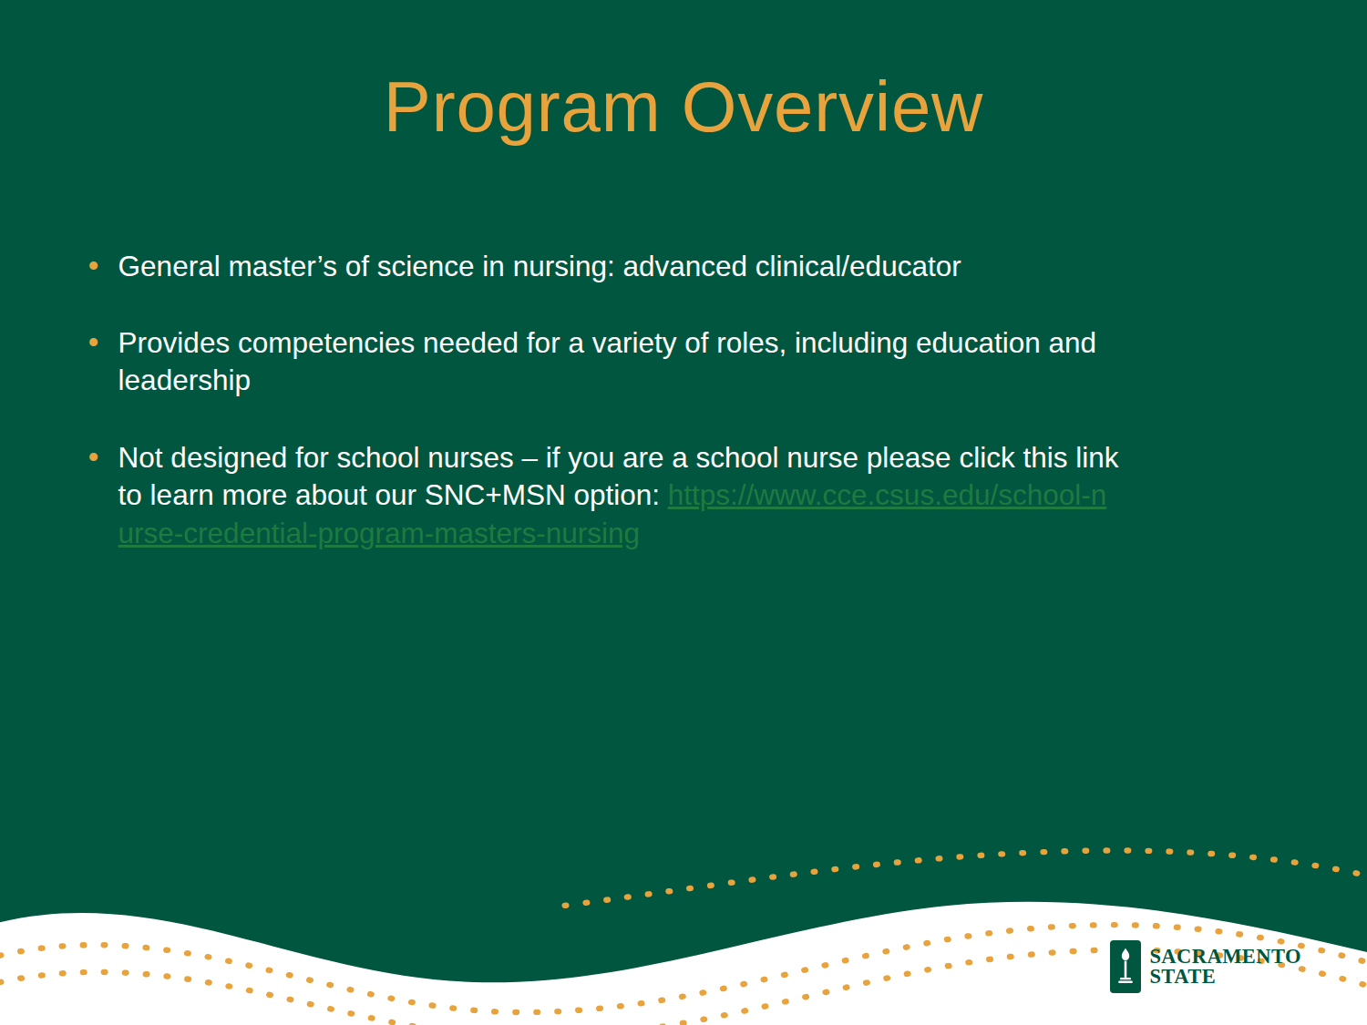Program Overview
General master’s of science in nursing: advanced clinical/educator
Provides competencies needed for a variety of roles, including education and leadership
Not designed for school nurses – if you are a school nurse please click this link to learn more about our SNC+MSN option: https://www.cce.csus.edu/school-nurse-credential-program-masters-nursing
SACRAMENTO
STATE